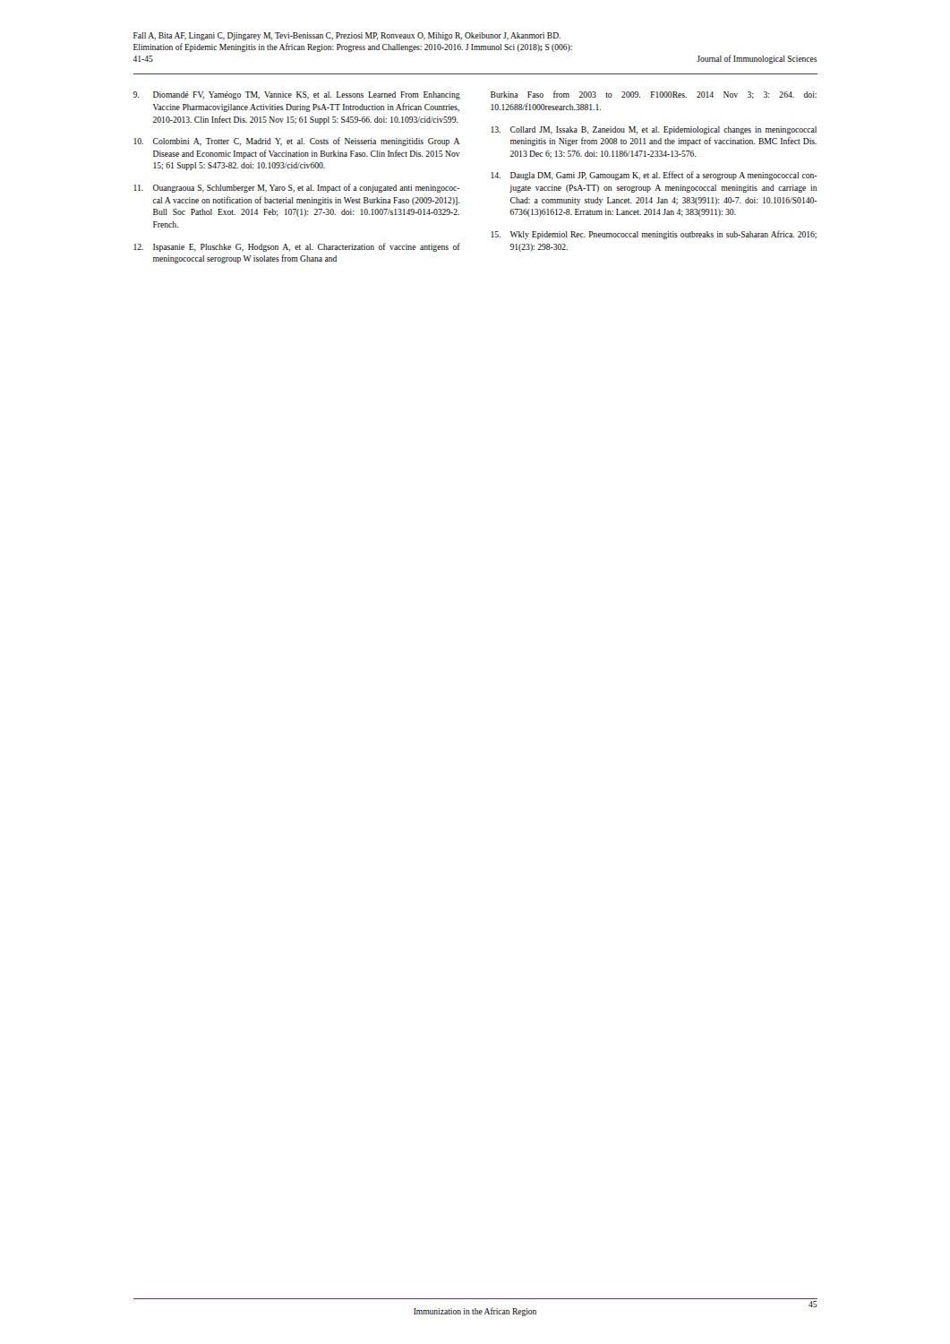Fall A, Bita AF, Lingani C, Djingarey M, Tevi-Benissan C, Preziosi MP, Ronveaux O, Mihigo R, Okeibunor J, Akanmori BD. Elimination of Epidemic Meningitis in the African Region: Progress and Challenges: 2010-2016. J Immunol Sci (2018); S (006): 41-45
Journal of Immunological Sciences
9. Diomandé FV, Yaméogo TM, Vannice KS, et al. Lessons Learned From Enhancing Vaccine Pharmacovigilance Activities During PsA-TT Introduction in African Countries, 2010-2013. Clin Infect Dis. 2015 Nov 15; 61 Suppl 5: S459-66. doi: 10.1093/cid/civ599.
10. Colombini A, Trotter C, Madrid Y, et al. Costs of Neisseria meningitidis Group A Disease and Economic Impact of Vaccination in Burkina Faso. Clin Infect Dis. 2015 Nov 15; 61 Suppl 5: S473-82. doi: 10.1093/cid/civ600.
11. Ouangraoua S, Schlumberger M, Yaro S, et al. Impact of a conjugated anti meningococcal A vaccine on notification of bacterial meningitis in West Burkina Faso (2009-2012)]. Bull Soc Pathol Exot. 2014 Feb; 107(1): 27-30. doi: 10.1007/s13149-014-0329-2. French.
12. Ispasanie E, Pluschke G, Hodgson A, et al. Characterization of vaccine antigens of meningococcal serogroup W isolates from Ghana and
Burkina Faso from 2003 to 2009. F1000Res. 2014 Nov 3; 3: 264. doi: 10.12688/f1000research.3881.1.
13. Collard JM, Issaka B, Zaneidou M, et al. Epidemiological changes in meningococcal meningitis in Niger from 2008 to 2011 and the impact of vaccination. BMC Infect Dis. 2013 Dec 6; 13: 576. doi: 10.1186/1471-2334-13-576.
14. Daugla DM, Gami JP, Gamougam K, et al. Effect of a serogroup A meningococcal conjugate vaccine (PsA-TT) on serogroup A meningococcal meningitis and carriage in Chad: a community study Lancet. 2014 Jan 4; 383(9911): 40-7. doi: 10.1016/S0140-6736(13)61612-8. Erratum in: Lancet. 2014 Jan 4; 383(9911): 30.
15. Wkly Epidemiol Rec. Pneumococcal meningitis outbreaks in sub-Saharan Africa. 2016; 91(23): 298-302.
Immunization in the African Region
45